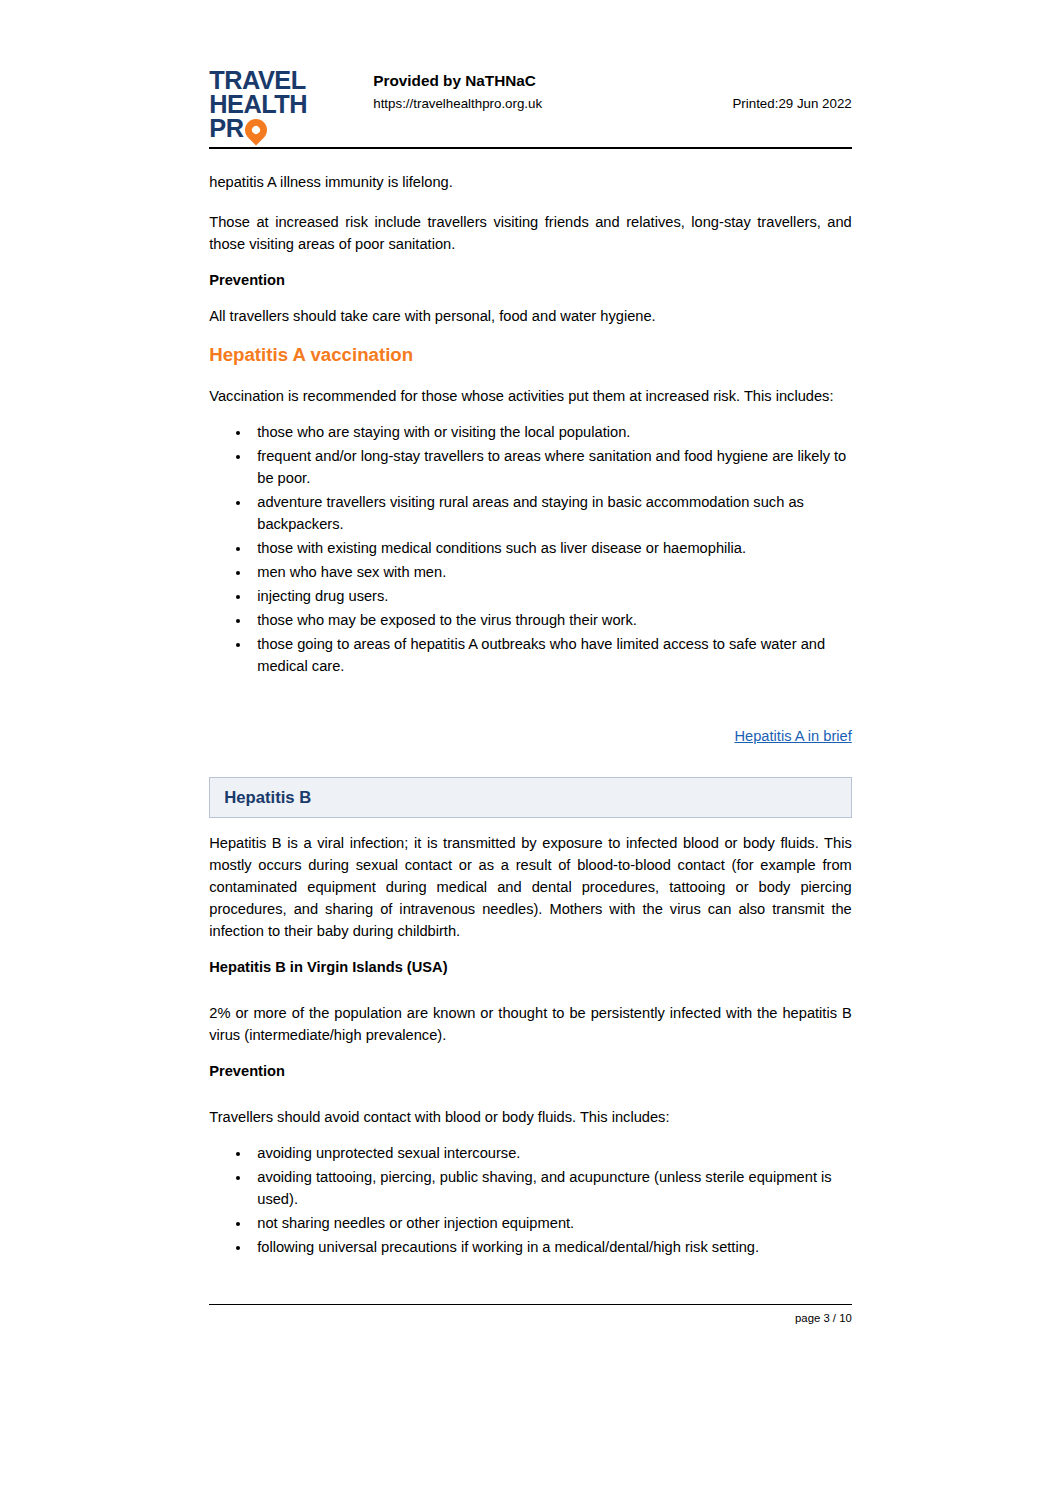TRAVEL HEALTH PR
Provided by NaTHNaC
https://travelhealthpro.org.uk Printed:29 Jun 2022
hepatitis A illness immunity is lifelong.
Those at increased risk include travellers visiting friends and relatives, long-stay travellers, and those visiting areas of poor sanitation.
Prevention
All travellers should take care with personal, food and water hygiene.
Hepatitis A vaccination
Vaccination is recommended for those whose activities put them at increased risk. This includes:
those who are staying with or visiting the local population.
frequent and/or long-stay travellers to areas where sanitation and food hygiene are likely to be poor.
adventure travellers visiting rural areas and staying in basic accommodation such as backpackers.
those with existing medical conditions such as liver disease or haemophilia.
men who have sex with men.
injecting drug users.
those who may be exposed to the virus through their work.
those going to areas of hepatitis A outbreaks who have limited access to safe water and medical care.
Hepatitis A in brief
Hepatitis B
Hepatitis B is a viral infection; it is transmitted by exposure to infected blood or body fluids. This mostly occurs during sexual contact or as a result of blood-to-blood contact (for example from contaminated equipment during medical and dental procedures, tattooing or body piercing procedures, and sharing of intravenous needles). Mothers with the virus can also transmit the infection to their baby during childbirth.
Hepatitis B in Virgin Islands (USA)
2% or more of the population are known or thought to be persistently infected with the hepatitis B virus (intermediate/high prevalence).
Prevention
Travellers should avoid contact with blood or body fluids. This includes:
avoiding unprotected sexual intercourse.
avoiding tattooing, piercing, public shaving, and acupuncture (unless sterile equipment is used).
not sharing needles or other injection equipment.
following universal precautions if working in a medical/dental/high risk setting.
page 3 / 10